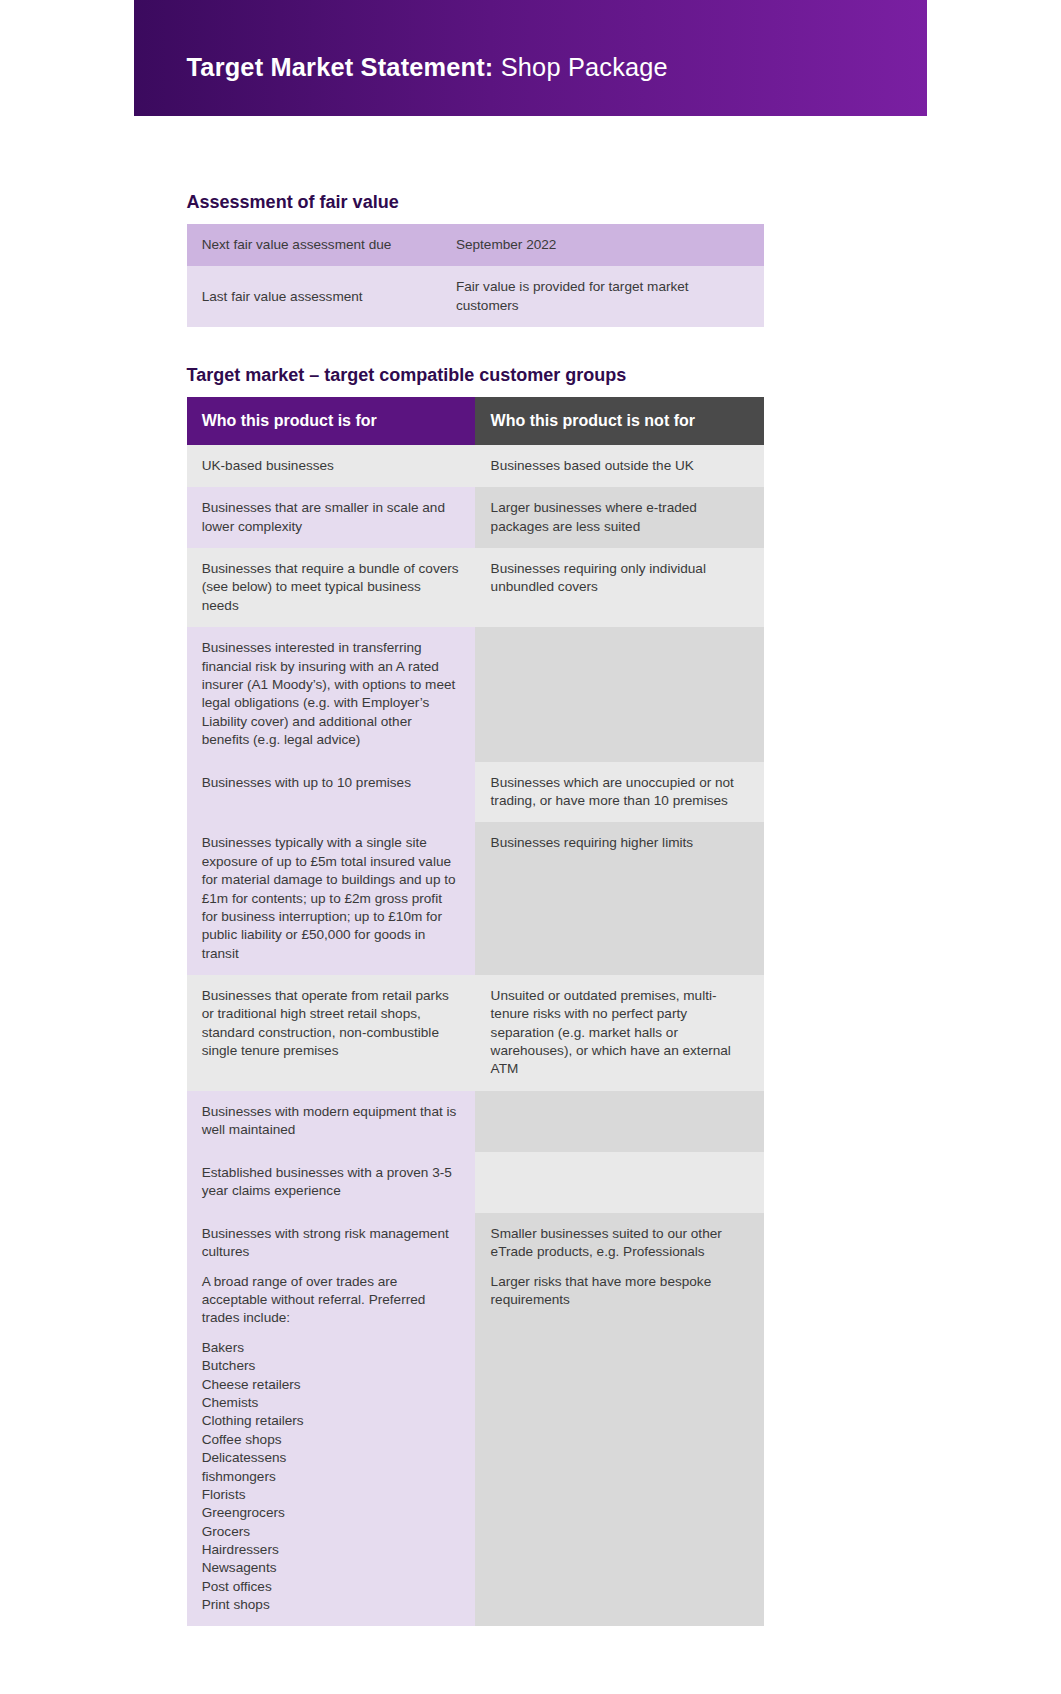Target Market Statement: Shop Package
Assessment of fair value
| Next fair value assessment due | September 2022 |
| Last fair value assessment | Fair value is provided for target market customers |
Target market – target compatible customer groups
| Who this product is for | Who this product is not for |
| --- | --- |
| UK-based businesses | Businesses based outside the UK |
| Businesses that are smaller in scale and lower complexity | Larger businesses where e-traded packages are less suited |
| Businesses that require a bundle of covers (see below) to meet typical business needs | Businesses requiring only individual unbundled covers |
| Businesses interested in transferring financial risk by insuring with an A rated insurer (A1 Moody’s), with options to meet legal obligations (e.g. with Employer’s Liability cover) and additional other benefits (e.g. legal advice) | |
| Businesses with up to 10 premises | Businesses which are unoccupied or not trading, or have more than 10 premises |
| Businesses typically with a single site exposure of up to £5m total insured value for material damage to buildings and up to £1m for contents; up to £2m gross profit for business interruption; up to £10m for public liability or £50,000 for goods in transit | Businesses requiring higher limits |
| Businesses that operate from retail parks or traditional high street retail shops, standard construction, non-combustible single tenure premises | Unsuited or outdated premises, multi-tenure risks with no perfect party separation (e.g. market halls or warehouses), or which have an external ATM |
| Businesses with modern equipment that is well maintained | |
| Established businesses with a proven 3-5 year claims experience | |
| Businesses with strong risk management cultures A broad range of over trades are acceptable without referral. Preferred trades include: Bakers Butchers Cheese retailers Chemists Clothing retailers Coffee shops Delicatessens fishmongers Florists Greengrocers Grocers Hairdressers Newsagents Post offices Print shops | Smaller businesses suited to our other eTrade products, e.g. Professionals Larger risks that have more bespoke requirements |